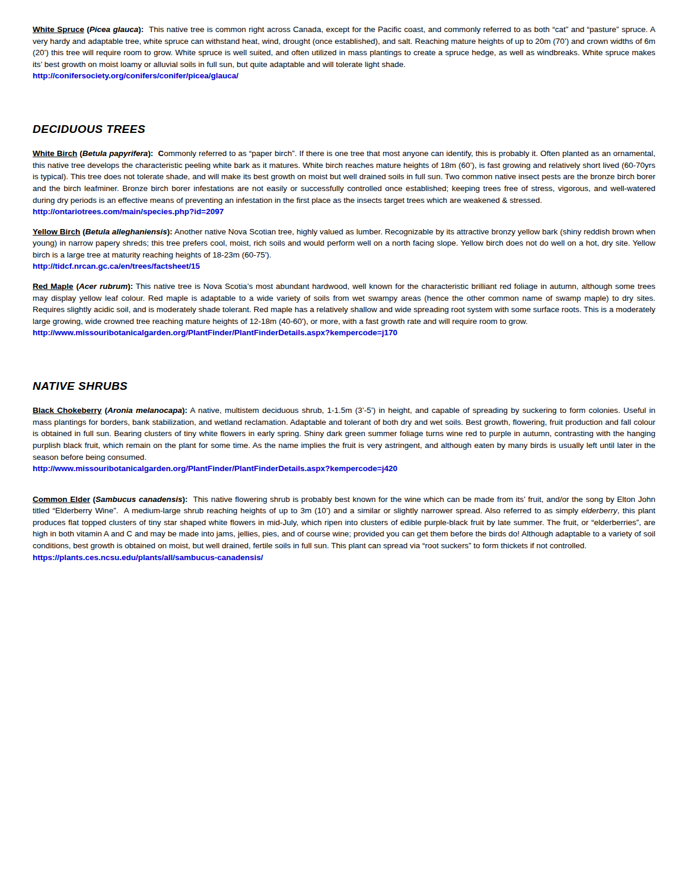White Spruce (Picea glauca): This native tree is common right across Canada, except for the Pacific coast, and commonly referred to as both “cat” and “pasture” spruce. A very hardy and adaptable tree, white spruce can withstand heat, wind, drought (once established), and salt. Reaching mature heights of up to 20m (70’) and crown widths of 6m (20’) this tree will require room to grow. White spruce is well suited, and often utilized in mass plantings to create a spruce hedge, as well as windbreaks. White spruce makes its’ best growth on moist loamy or alluvial soils in full sun, but quite adaptable and will tolerate light shade.
http://conifersociety.org/conifers/conifer/picea/glauca/
DECIDUOUS TREES
White Birch (Betula papyrifera): Commonly referred to as “paper birch”. If there is one tree that most anyone can identify, this is probably it. Often planted as an ornamental, this native tree develops the characteristic peeling white bark as it matures. White birch reaches mature heights of 18m (60’), is fast growing and relatively short lived (60-70yrs is typical). This tree does not tolerate shade, and will make its best growth on moist but well drained soils in full sun. Two common native insect pests are the bronze birch borer and the birch leafminer. Bronze birch borer infestations are not easily or successfully controlled once established; keeping trees free of stress, vigorous, and well-watered during dry periods is an effective means of preventing an infestation in the first place as the insects target trees which are weakened & stressed.
http://ontariotrees.com/main/species.php?id=2097
Yellow Birch (Betula alleghaniensis): Another native Nova Scotian tree, highly valued as lumber. Recognizable by its attractive bronzy yellow bark (shiny reddish brown when young) in narrow papery shreds; this tree prefers cool, moist, rich soils and would perform well on a north facing slope. Yellow birch does not do well on a hot, dry site. Yellow birch is a large tree at maturity reaching heights of 18-23m (60-75').
http://tidcf.nrcan.gc.ca/en/trees/factsheet/15
Red Maple (Acer rubrum): This native tree is Nova Scotia’s most abundant hardwood, well known for the characteristic brilliant red foliage in autumn, although some trees may display yellow leaf colour. Red maple is adaptable to a wide variety of soils from wet swampy areas (hence the other common name of swamp maple) to dry sites. Requires slightly acidic soil, and is moderately shade tolerant. Red maple has a relatively shallow and wide spreading root system with some surface roots. This is a moderately large growing, wide crowned tree reaching mature heights of 12-18m (40-60'), or more, with a fast growth rate and will require room to grow.
http://www.missouribotanicalgarden.org/PlantFinder/PlantFinderDetails.aspx?kempercode=j170
NATIVE SHRUBS
Black Chokeberry (Aronia melanocapa): A native, multistem deciduous shrub, 1-1.5m (3’-5’) in height, and capable of spreading by suckering to form colonies. Useful in mass plantings for borders, bank stabilization, and wetland reclamation. Adaptable and tolerant of both dry and wet soils. Best growth, flowering, fruit production and fall colour is obtained in full sun. Bearing clusters of tiny white flowers in early spring. Shiny dark green summer foliage turns wine red to purple in autumn, contrasting with the hanging purplish black fruit, which remain on the plant for some time. As the name implies the fruit is very astringent, and although eaten by many birds is usually left until later in the season before being consumed.
http://www.missouribotanicalgarden.org/PlantFinder/PlantFinderDetails.aspx?kempercode=j420
Common Elder (Sambucus canadensis): This native flowering shrub is probably best known for the wine which can be made from its’ fruit, and/or the song by Elton John titled “Elderberry Wine”. A medium-large shrub reaching heights of up to 3m (10’) and a similar or slightly narrower spread. Also referred to as simply elderberry, this plant produces flat topped clusters of tiny star shaped white flowers in mid-July, which ripen into clusters of edible purple-black fruit by late summer. The fruit, or “elderberries”, are high in both vitamin A and C and may be made into jams, jellies, pies, and of course wine; provided you can get them before the birds do! Although adaptable to a variety of soil conditions, best growth is obtained on moist, but well drained, fertile soils in full sun. This plant can spread via “root suckers” to form thickets if not controlled.
https://plants.ces.ncsu.edu/plants/all/sambucus-canadensis/